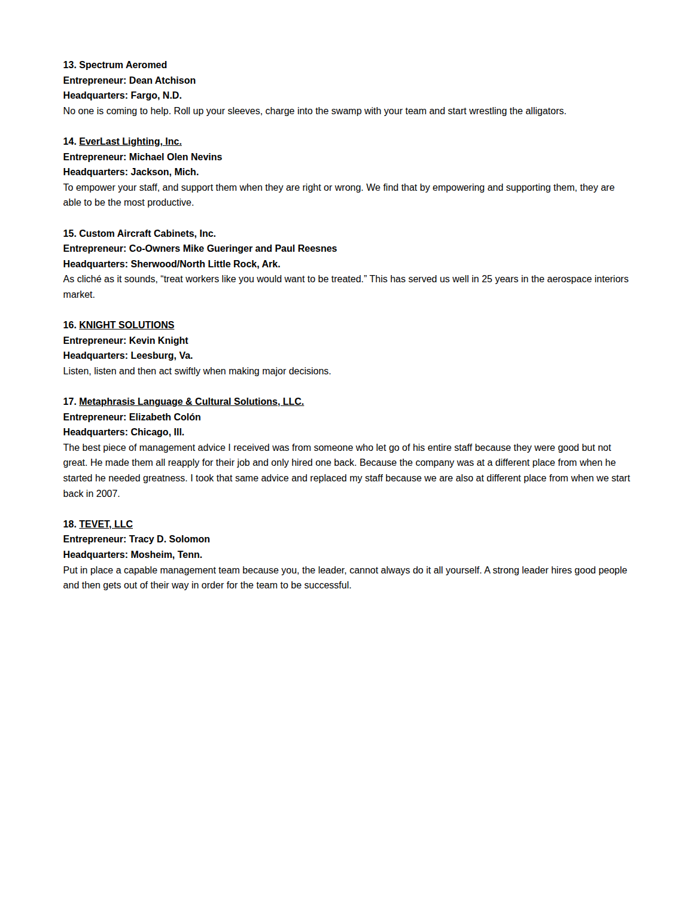13. Spectrum Aeromed
Entrepreneur: Dean Atchison
Headquarters: Fargo, N.D.
No one is coming to help. Roll up your sleeves, charge into the swamp with your team and start wrestling the alligators.
14. EverLast Lighting, Inc.
Entrepreneur: Michael Olen Nevins
Headquarters: Jackson, Mich.
To empower your staff, and support them when they are right or wrong. We find that by empowering and supporting them, they are able to be the most productive.
15. Custom Aircraft Cabinets, Inc.
Entrepreneur: Co-Owners Mike Gueringer and Paul Reesnes
Headquarters: Sherwood/North Little Rock, Ark.
As cliché as it sounds, “treat workers like you would want to be treated.” This has served us well in 25 years in the aerospace interiors market.
16. KNIGHT SOLUTIONS
Entrepreneur: Kevin Knight
Headquarters: Leesburg, Va.
Listen, listen and then act swiftly when making major decisions.
17. Metaphrasis Language & Cultural Solutions, LLC.
Entrepreneur: Elizabeth Colón
Headquarters: Chicago, Ill.
The best piece of management advice I received was from someone who let go of his entire staff because they were good but not great. He made them all reapply for their job and only hired one back. Because the company was at a different place from when he started he needed greatness. I took that same advice and replaced my staff because we are also at different place from when we start back in 2007.
18. TEVET, LLC
Entrepreneur: Tracy D. Solomon
Headquarters: Mosheim, Tenn.
Put in place a capable management team because you, the leader, cannot always do it all yourself. A strong leader hires good people and then gets out of their way in order for the team to be successful.